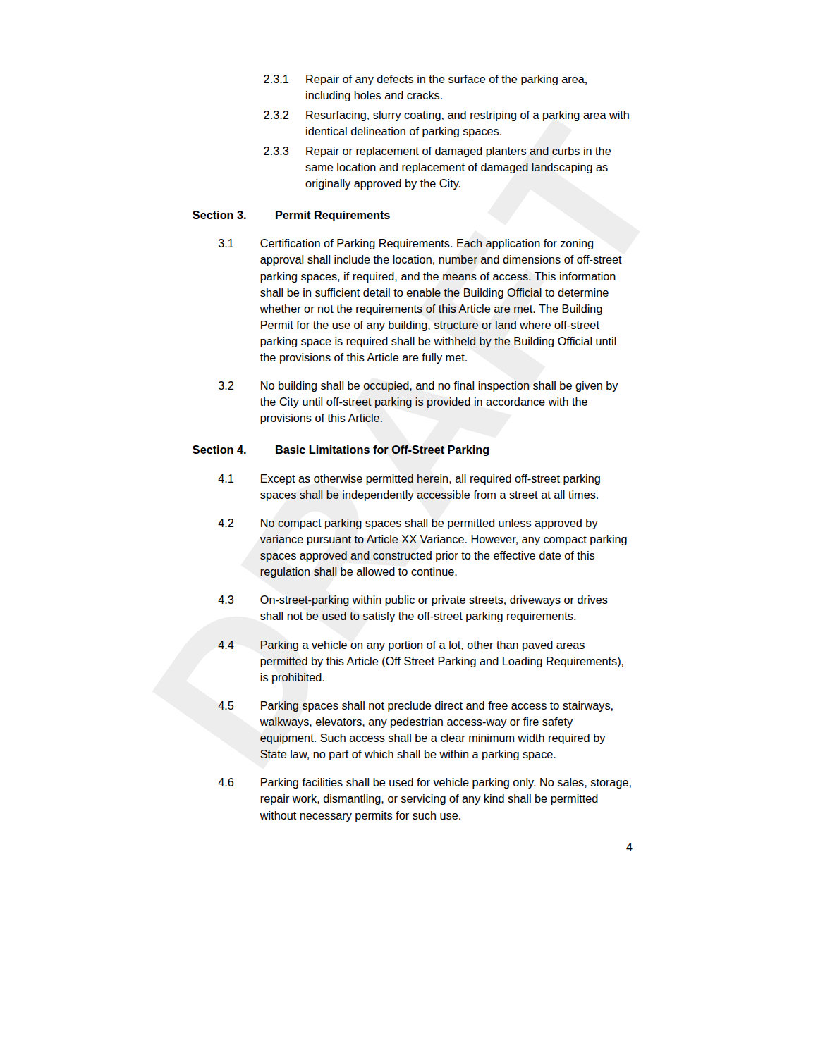DRAFT
2.3.1
Repair of any defects in the surface of the parking area, including holes and cracks.
2.3.2
Resurfacing, slurry coating, and restriping of a parking area with identical delineation of parking spaces.
2.3.3
Repair or replacement of damaged planters and curbs in the same location and replacement of damaged landscaping as originally approved by the City.
Section 3.
Permit Requirements
3.1
Certification of Parking Requirements. Each application for zoning approval shall include the location, number and dimensions of off-street parking spaces, if required, and the means of access. This information shall be in sufficient detail to enable the Building Official to determine whether or not the requirements of this Article are met. The Building Permit for the use of any building, structure or land where off-street parking space is required shall be withheld by the Building Official until the provisions of this Article are fully met.
3.2
No building shall be occupied, and no final inspection shall be given by the City until off-street parking is provided in accordance with the provisions of this Article.
Section 4.
Basic Limitations for Off-Street Parking
4.1
Except as otherwise permitted herein, all required off-street parking spaces shall be independently accessible from a street at all times.
4.2
No compact parking spaces shall be permitted unless approved by variance pursuant to Article XX Variance. However, any compact parking spaces approved and constructed prior to the effective date of this regulation shall be allowed to continue.
4.3
On-street-parking within public or private streets, driveways or drives shall not be used to satisfy the off-street parking requirements.
4.4
Parking a vehicle on any portion of a lot, other than paved areas permitted by this Article (Off Street Parking and Loading Requirements), is prohibited.
4.5
Parking spaces shall not preclude direct and free access to stairways, walkways, elevators, any pedestrian access-way or fire safety equipment. Such access shall be a clear minimum width required by State law, no part of which shall be within a parking space.
4.6
Parking facilities shall be used for vehicle parking only. No sales, storage, repair work, dismantling, or servicing of any kind shall be permitted without necessary permits for such use.
4